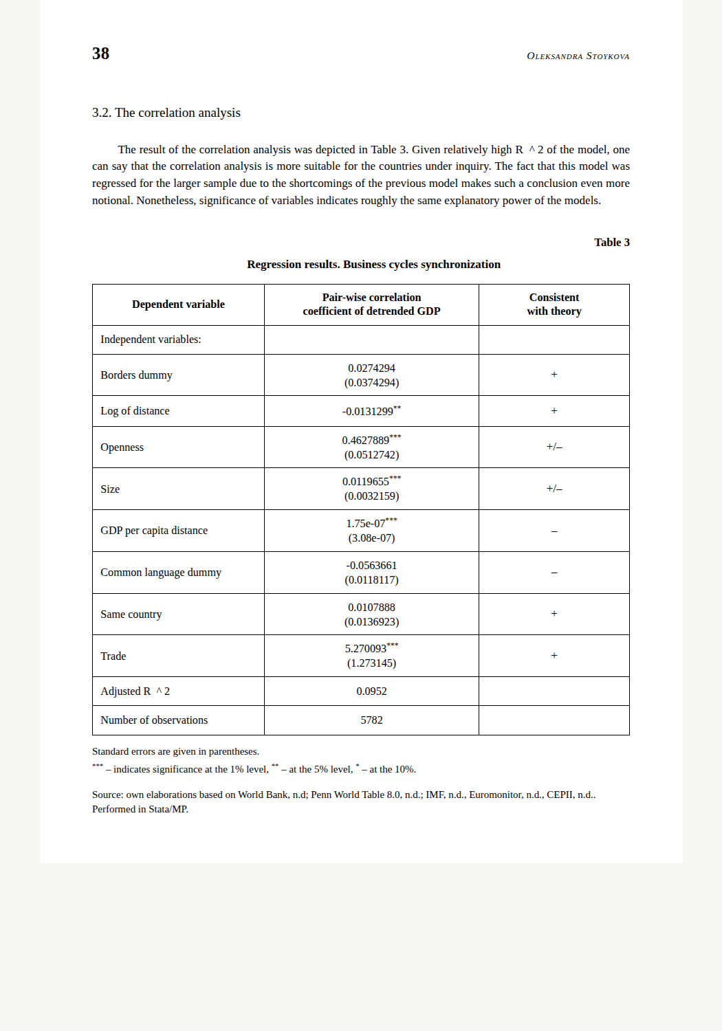38 Oleksandra Stoykova
3.2. The correlation analysis
The result of the correlation analysis was depicted in Table 3. Given relatively high R ^2 of the model, one can say that the correlation analysis is more suitable for the countries under inquiry. The fact that this model was regressed for the larger sample due to the shortcomings of the previous model makes such a conclusion even more notional. Nonetheless, significance of variables indicates roughly the same explanatory power of the models.
Table 3
Regression results. Business cycles synchronization
| Dependent variable | Pair-wise correlation coefficient of detrended GDP | Consistent with theory |
| --- | --- | --- |
| Independent variables: | | |
| Borders dummy | 0.0274294 (0.0374294) | + |
| Log of distance | -0.0131299 ** | + |
| Openness | 0.4627889 *** (0.0512742) | +/– |
| Size | 0.0119655 *** (0.0032159) | +/– |
| GDP per capita distance | 1.75e-07 *** (3.08e-07) | – |
| Common language dummy | -0.0563661 (0.0118117) | – |
| Same country | 0.0107888 (0.0136923) | + |
| Trade | 5.270093 *** (1.273145) | + |
| Adjusted R ^ 2 | 0.0952 | |
| Number of observations | 5782 | |
Standard errors are given in parentheses.
*** – indicates significance at the 1% level, ** – at the 5% level, * – at the 10%.
Source: own elaborations based on World Bank, n.d; Penn World Table 8.0, n.d.; IMF, n.d., Euromonitor, n.d., CEPII, n.d.. Performed in Stata/MP.